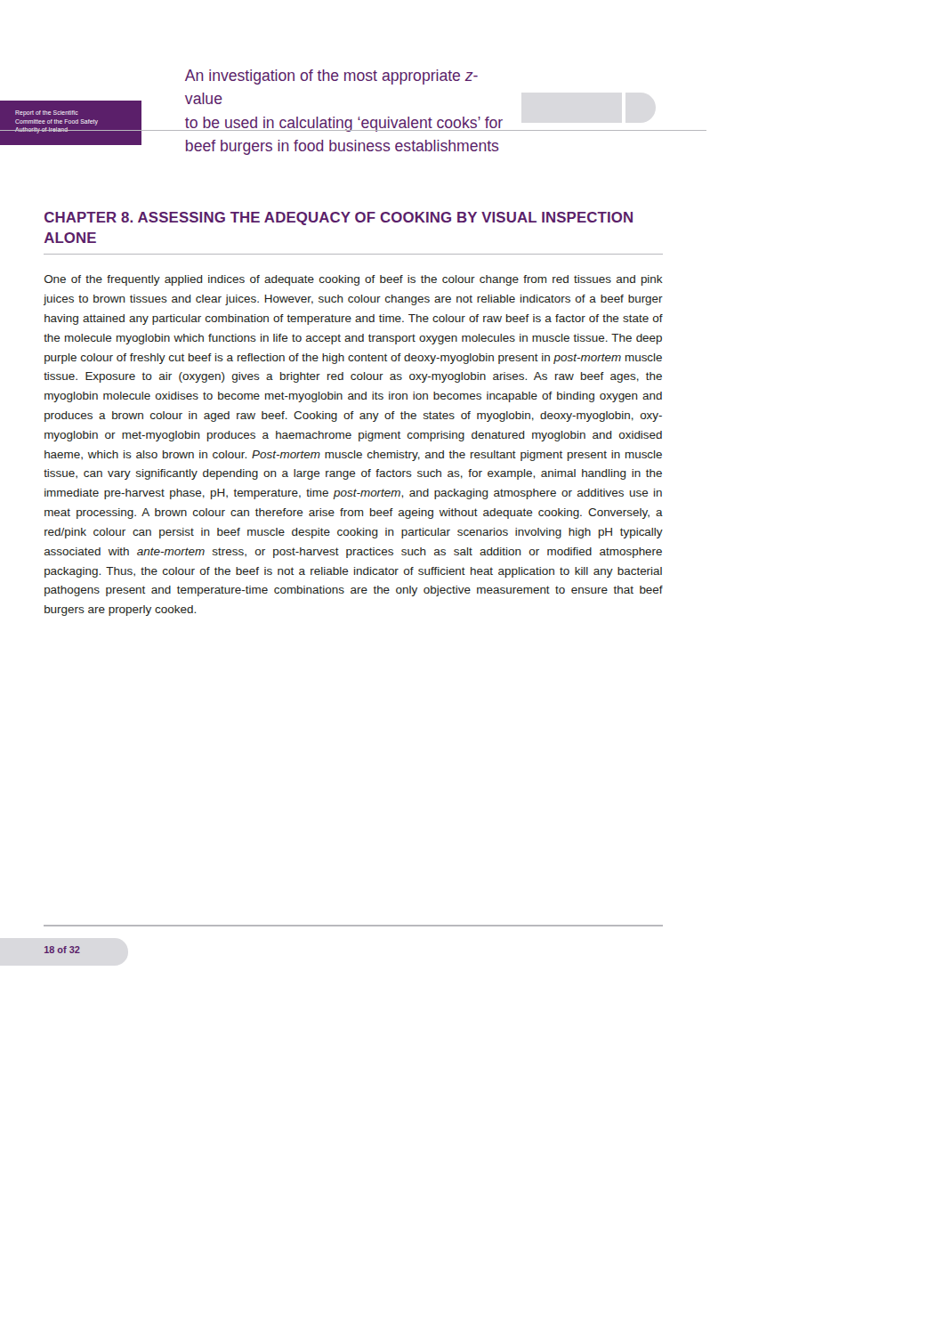Report of the Scientific
Committee of the Food Safety
Authority of Ireland
An investigation of the most appropriate z-value
to be used in calculating ‘equivalent cooks’ for
beef burgers in food business establishments
Chapter 8. Assessing the adequacy of cooking by visual inspection alone
One of the frequently applied indices of adequate cooking of beef is the colour change from red tissues and pink juices to brown tissues and clear juices. However, such colour changes are not reliable indicators of a beef burger having attained any particular combination of temperature and time. The colour of raw beef is a factor of the state of the molecule myoglobin which functions in life to accept and transport oxygen molecules in muscle tissue. The deep purple colour of freshly cut beef is a reflection of the high content of deoxy-myoglobin present in post-mortem muscle tissue. Exposure to air (oxygen) gives a brighter red colour as oxy-myoglobin arises. As raw beef ages, the myoglobin molecule oxidises to become met-myoglobin and its iron ion becomes incapable of binding oxygen and produces a brown colour in aged raw beef. Cooking of any of the states of myoglobin, deoxy-myoglobin, oxy-myoglobin or met-myoglobin produces a haemachrome pigment comprising denatured myoglobin and oxidised haeme, which is also brown in colour. Post-mortem muscle chemistry, and the resultant pigment present in muscle tissue, can vary significantly depending on a large range of factors such as, for example, animal handling in the immediate pre-harvest phase, pH, temperature, time post-mortem, and packaging atmosphere or additives use in meat processing. A brown colour can therefore arise from beef ageing without adequate cooking. Conversely, a red/pink colour can persist in beef muscle despite cooking in particular scenarios involving high pH typically associated with ante-mortem stress, or post-harvest practices such as salt addition or modified atmosphere packaging. Thus, the colour of the beef is not a reliable indicator of sufficient heat application to kill any bacterial pathogens present and temperature-time combinations are the only objective measurement to ensure that beef burgers are properly cooked.
18 of 32